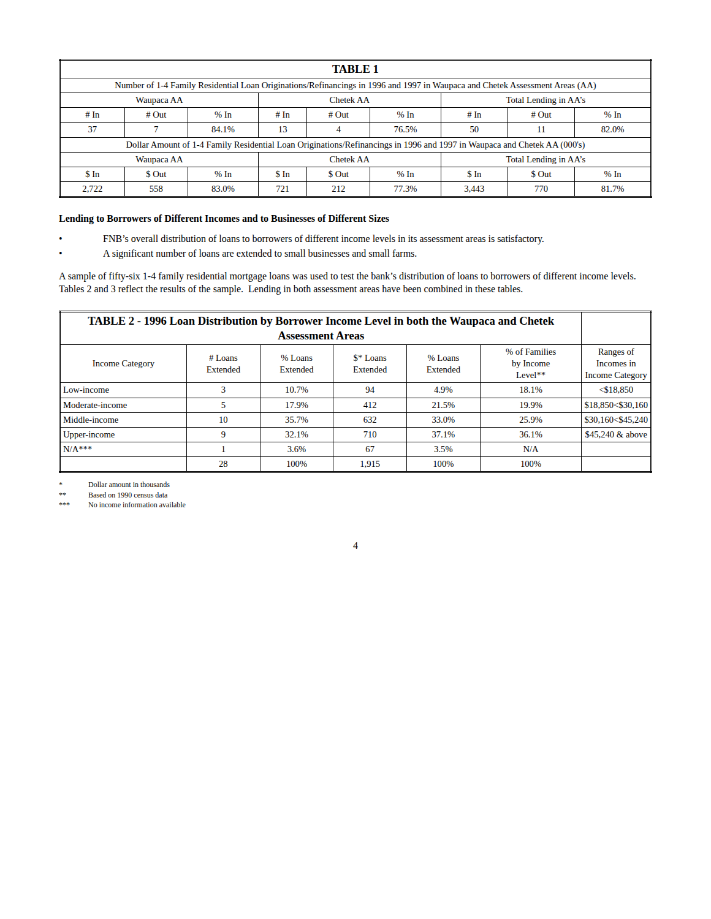| TABLE 1 |
| Number of 1-4 Family Residential Loan Originations/Refinancings in 1996 and 1997 in Waupaca and Chetek Assessment Areas (AA) |
| Waupaca AA | Chetek AA | Total Lending in AA’s |
| # In | # Out | % In | # In | # Out | % In | # In | # Out | % In |
| 37 | 7 | 84.1% | 13 | 4 | 76.5% | 50 | 11 | 82.0% |
| Dollar Amount of 1-4 Family Residential Loan Originations/Refinancings in 1996 and 1997 in Waupaca and Chetek AA (000's) |
| Waupaca AA | Chetek AA | Total Lending in AA’s |
| $ In | $ Out | % In | $ In | $ Out | % In | $ In | $ Out | % In |
| 2,722 | 558 | 83.0% | 721 | 212 | 77.3% | 3,443 | 770 | 81.7% |
Lending to Borrowers of Different Incomes and to Businesses of Different Sizes
FNB’s overall distribution of loans to borrowers of different income levels in its assessment areas is satisfactory.
A significant number of loans are extended to small businesses and small farms.
A sample of fifty-six 1-4 family residential mortgage loans was used to test the bank’s distribution of loans to borrowers of different income levels. Tables 2 and 3 reflect the results of the sample. Lending in both assessment areas have been combined in these tables.
| TABLE 2 - 1996 Loan Distribution by Borrower Income Level in both the Waupaca and Chetek Assessment Areas |
| Income Category | # Loans Extended | % Loans Extended | $* Loans Extended | % Loans Extended | % of Families by Income Level** | Ranges of Incomes in Income Category |
| Low-income | 3 | 10.7% | 94 | 4.9% | 18.1% | <$18,850 |
| Moderate-income | 5 | 17.9% | 412 | 21.5% | 19.9% | $18,850<$30,160 |
| Middle-income | 10 | 35.7% | 632 | 33.0% | 25.9% | $30,160<$45,240 |
| Upper-income | 9 | 32.1% | 710 | 37.1% | 36.1% | $45,240 & above |
| N/A*** | 1 | 3.6% | 67 | 3.5% | N/A | |
| | 28 | 100% | 1,915 | 100% | 100% | |
*Dollar amount in thousands
**Based on 1990 census data
***No income information available
4